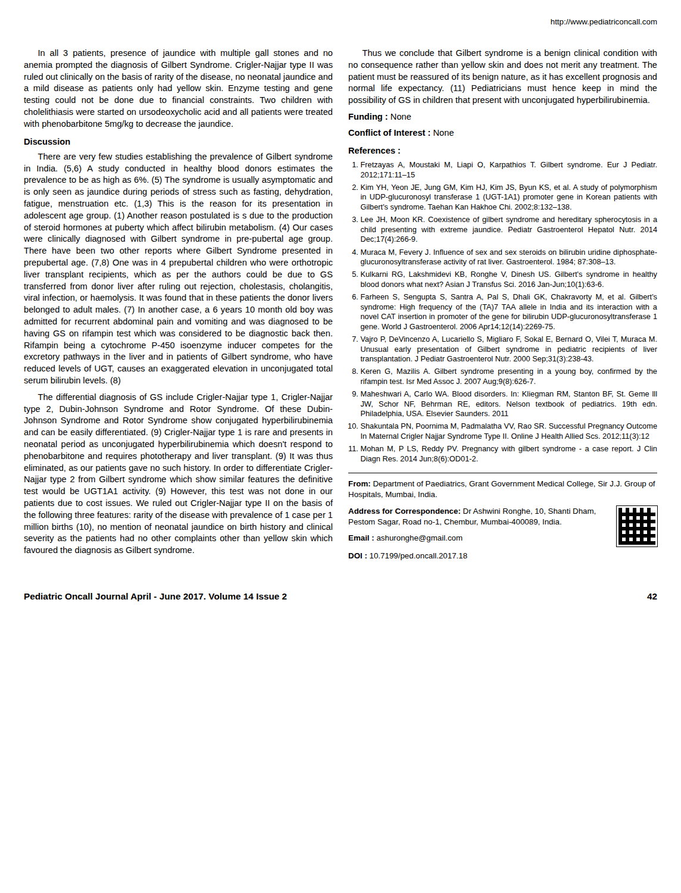http://www.pediatriconcall.com
In all 3 patients, presence of jaundice with multiple gall stones and no anemia prompted the diagnosis of Gilbert Syndrome. Crigler-Najjar type II was ruled out clinically on the basis of rarity of the disease, no neonatal jaundice and a mild disease as patients only had yellow skin. Enzyme testing and gene testing could not be done due to financial constraints. Two children with cholelithiasis were started on ursodeoxycholic acid and all patients were treated with phenobarbitone 5mg/kg to decrease the jaundice.
Discussion
There are very few studies establishing the prevalence of Gilbert syndrome in India. (5,6) A study conducted in healthy blood donors estimates the prevalence to be as high as 6%. (5) The syndrome is usually asymptomatic and is only seen as jaundice during periods of stress such as fasting, dehydration, fatigue, menstruation etc. (1,3) This is the reason for its presentation in adolescent age group. (1) Another reason postulated is s due to the production of steroid hormones at puberty which affect bilirubin metabolism. (4) Our cases were clinically diagnosed with Gilbert syndrome in pre-pubertal age group. There have been two other reports where Gilbert Syndrome presented in prepubertal age. (7,8) One was in 4 prepubertal children who were orthotropic liver transplant recipients, which as per the authors could be due to GS transferred from donor liver after ruling out rejection, cholestasis, cholangitis, viral infection, or haemolysis. It was found that in these patients the donor livers belonged to adult males. (7) In another case, a 6 years 10 month old boy was admitted for recurrent abdominal pain and vomiting and was diagnosed to be having GS on rifampin test which was considered to be diagnostic back then. Rifampin being a cytochrome P-450 isoenzyme inducer competes for the excretory pathways in the liver and in patients of Gilbert syndrome, who have reduced levels of UGT, causes an exaggerated elevation in unconjugated total serum bilirubin levels. (8)
The differential diagnosis of GS include Crigler-Najjar type 1, Crigler-Najjar type 2, Dubin-Johnson Syndrome and Rotor Syndrome. Of these Dubin-Johnson Syndrome and Rotor Syndrome show conjugated hyperbilirubinemia and can be easily differentiated. (9) Crigler-Najjar type 1 is rare and presents in neonatal period as unconjugated hyperbilirubinemia which doesn't respond to phenobarbitone and requires phototherapy and liver transplant. (9) It was thus eliminated, as our patients gave no such history. In order to differentiate Crigler-Najjar type 2 from Gilbert syndrome which show similar features the definitive test would be UGT1A1 activity. (9) However, this test was not done in our patients due to cost issues. We ruled out Crigler-Najjar type II on the basis of the following three features: rarity of the disease with prevalence of 1 case per 1 million births (10), no mention of neonatal jaundice on birth history and clinical severity as the patients had no other complaints other than yellow skin which favoured the diagnosis as Gilbert syndrome.
Thus we conclude that Gilbert syndrome is a benign clinical condition with no consequence rather than yellow skin and does not merit any treatment. The patient must be reassured of its benign nature, as it has excellent prognosis and normal life expectancy. (11) Pediatricians must hence keep in mind the possibility of GS in children that present with unconjugated hyperbilirubinemia.
Funding : None
Conflict of Interest : None
References :
Fretzayas A, Moustaki M, Liapi O, Karpathios T. Gilbert syndrome. Eur J Pediatr. 2012;171:11–15
Kim YH, Yeon JE, Jung GM, Kim HJ, Kim JS, Byun KS, et al. A study of polymorphism in UDP-glucuronosyl transferase 1 (UGT-1A1) promoter gene in Korean patients with Gilbert's syndrome. Taehan Kan Hakhoe Chi. 2002;8:132–138.
Lee JH, Moon KR. Coexistence of gilbert syndrome and hereditary spherocytosis in a child presenting with extreme jaundice. Pediatr Gastroenterol Hepatol Nutr. 2014 Dec;17(4):266-9.
Muraca M, Fevery J. Influence of sex and sex steroids on bilirubin uridine diphosphate-glucuronosyltransferase activity of rat liver. Gastroenterol. 1984; 87:308–13.
Kulkarni RG, Lakshmidevi KB, Ronghe V, Dinesh US. Gilbert's syndrome in healthy blood donors what next? Asian J Transfus Sci. 2016 Jan-Jun;10(1):63-6.
Farheen S, Sengupta S, Santra A, Pal S, Dhali GK, Chakravorty M, et al. Gilbert's syndrome: High frequency of the (TA)7 TAA allele in India and its interaction with a novel CAT insertion in promoter of the gene for bilirubin UDP-glucuronosyltransferase 1 gene. World J Gastroenterol. 2006 Apr14;12(14):2269-75.
Vajro P, DeVincenzo A, Lucariello S, Migliaro F, Sokal E, Bernard O, Vilei T, Muraca M. Unusual early presentation of Gilbert syndrome in pediatric recipients of liver transplantation. J Pediatr Gastroenterol Nutr. 2000 Sep;31(3):238-43.
Keren G, Mazilis A. Gilbert syndrome presenting in a young boy, confirmed by the rifampin test. Isr Med Assoc J. 2007 Aug;9(8):626-7.
Maheshwari A, Carlo WA. Blood disorders. In: Kliegman RM, Stanton BF, St. Geme lll JW, Schor NF, Behrman RE, editors. Nelson textbook of pediatrics. 19th edn. Philadelphia, USA. Elsevier Saunders. 2011
Shakuntala PN, Poornima M, Padmalatha VV, Rao SR. Successful Pregnancy Outcome In Maternal Crigler Najjar Syndrome Type II. Online J Health Allied Scs. 2012;11(3):12
Mohan M, P LS, Reddy PV. Pregnancy with gilbert syndrome - a case report. J Clin Diagn Res. 2014 Jun;8(6):OD01-2.
From: Department of Paediatrics, Grant Government Medical College, Sir J.J. Group of Hospitals, Mumbai, India.
Address for Correspondence: Dr Ashwini Ronghe, 10, Shanti Dham, Pestom Sagar, Road no-1, Chembur, Mumbai-400089, India.
Email : ashuronghe@gmail.com
DOI : 10.7199/ped.oncall.2017.18
Pediatric Oncall Journal April - June 2017. Volume 14 Issue 2 42